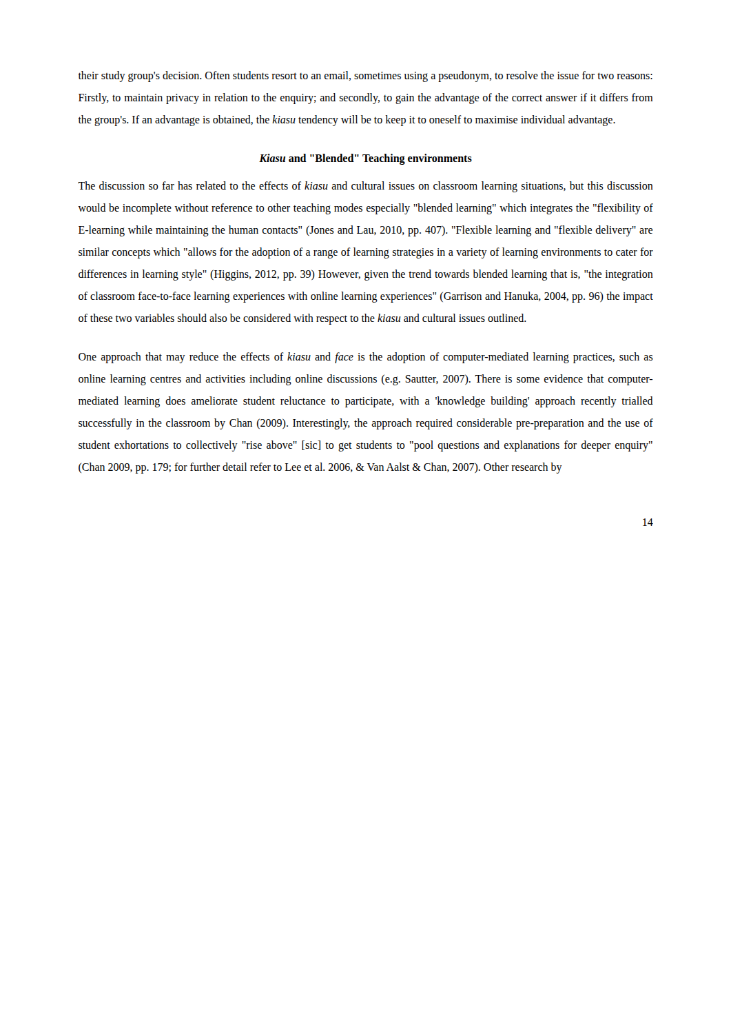their study group's decision. Often students resort to an email, sometimes using a pseudonym, to resolve the issue for two reasons: Firstly, to maintain privacy in relation to the enquiry; and secondly, to gain the advantage of the correct answer if it differs from the group's. If an advantage is obtained, the kiasu tendency will be to keep it to oneself to maximise individual advantage.
Kiasu and "Blended" Teaching environments
The discussion so far has related to the effects of kiasu and cultural issues on classroom learning situations, but this discussion would be incomplete without reference to other teaching modes especially "blended learning" which integrates the "flexibility of E-learning while maintaining the human contacts" (Jones and Lau, 2010, pp. 407). "Flexible learning and "flexible delivery" are similar concepts which "allows for the adoption of a range of learning strategies in a variety of learning environments to cater for differences in learning style" (Higgins, 2012, pp. 39) However, given the trend towards blended learning that is, "the integration of classroom face-to-face learning experiences with online learning experiences" (Garrison and Hanuka, 2004, pp. 96) the impact of these two variables should also be considered with respect to the kiasu and cultural issues outlined.
One approach that may reduce the effects of kiasu and face is the adoption of computer-mediated learning practices, such as online learning centres and activities including online discussions (e.g. Sautter, 2007). There is some evidence that computer-mediated learning does ameliorate student reluctance to participate, with a 'knowledge building' approach recently trialled successfully in the classroom by Chan (2009). Interestingly, the approach required considerable pre-preparation and the use of student exhortations to collectively "rise above" [sic] to get students to "pool questions and explanations for deeper enquiry" (Chan 2009, pp. 179; for further detail refer to Lee et al. 2006, & Van Aalst & Chan, 2007). Other research by
14